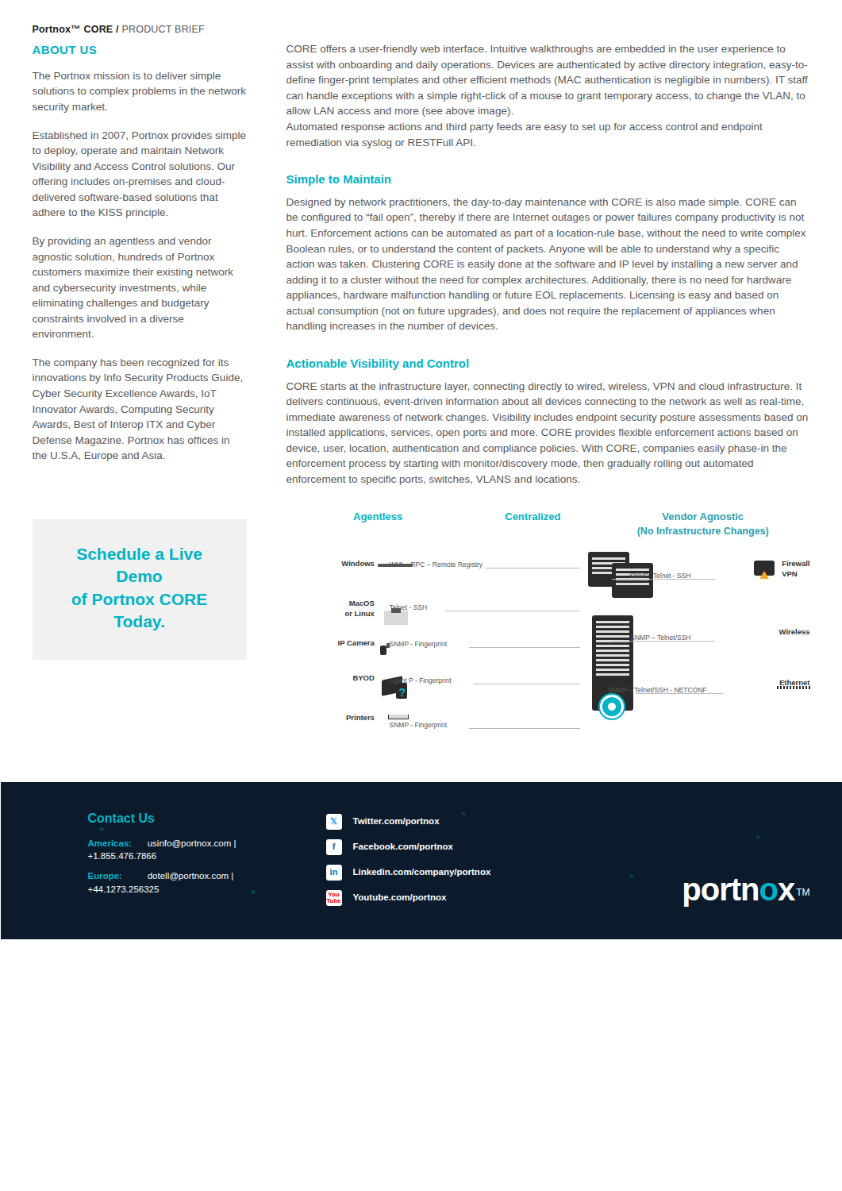Portnox™ CORE / PRODUCT BRIEF
ABOUT US
The Portnox mission is to deliver simple solutions to complex problems in the network security market.
Established in 2007, Portnox provides simple to deploy, operate and maintain Network Visibility and Access Control solutions. Our offering includes on-premises and cloud-delivered software-based solutions that adhere to the KISS principle.
By providing an agentless and vendor agnostic solution, hundreds of Portnox customers maximize their existing network and cybersecurity investments, while eliminating challenges and budgetary constraints involved in a diverse environment.
The company has been recognized for its innovations by Info Security Products Guide, Cyber Security Excellence Awards, IoT Innovator Awards, Computing Security Awards, Best of Interop ITX and Cyber Defense Magazine. Portnox has offices in the U.S.A, Europe and Asia.
Schedule a Live Demo of Portnox CORE Today.
CORE offers a user-friendly web interface. Intuitive walkthroughs are embedded in the user experience to assist with onboarding and daily operations. Devices are authenticated by active directory integration, easy-to-define finger-print templates and other efficient methods (MAC authentication is negligible in numbers). IT staff can handle exceptions with a simple right-click of a mouse to grant temporary access, to change the VLAN, to allow LAN access and more (see above image).
Automated response actions and third party feeds are easy to set up for access control and endpoint remediation via syslog or RESTFull API.
Simple to Maintain
Designed by network practitioners, the day-to-day maintenance with CORE is also made simple. CORE can be configured to “fail open”, thereby if there are Internet outages or power failures company productivity is not hurt. Enforcement actions can be automated as part of a location-rule base, without the need to write complex Boolean rules, or to understand the content of packets. Anyone will be able to understand why a specific action was taken. Clustering CORE is easily done at the software and IP level by installing a new server and adding it to a cluster without the need for complex architectures. Additionally, there is no need for hardware appliances, hardware malfunction handling or future EOL replacements. Licensing is easy and based on actual consumption (not on future upgrades), and does not require the replacement of appliances when handling increases in the number of devices.
Actionable Visibility and Control
CORE starts at the infrastructure layer, connecting directly to wired, wireless, VPN and cloud infrastructure. It delivers continuous, event-driven information about all devices connecting to the network as well as real-time, immediate awareness of network changes. Visibility includes endpoint security posture assessments based on installed applications, services, open ports and more. CORE provides flexible enforcement actions based on device, user, location, authentication and compliance policies. With CORE, companies easily phase-in the enforcement process by starting with monitor/discovery mode, then gradually rolling out automated enforcement to specific ports, switches, VLANS and locations.
Agentless
Centralized
Vendor Agnostic(No Infrastructure Changes)
Windows
WMI – RPC – Remote Registry
MacOS
or Linux
Telnet - SSH
IP Camera
SNMP - Fingerprint
BYOD ?
Agent P - Fingerprint
Printers
SNMP - Fingerprint
SNMP -Telnet - SSH
SNMP – Telnet/SSH
SNMP – Telnet/SSH - NETCONF
Firewall
VPN
Wireless
Ethernet
Contact Us
Americas: usinfo@portnox.com | +1.855.476.7866
Europe: dotell@portnox.com | +44.1273.256325
𝕏 Twitter.com/portnox
f Facebook.com/portnox
in Linkedin.com/company/portnox
You
Tube Youtube.com/portnox
portnoxTM